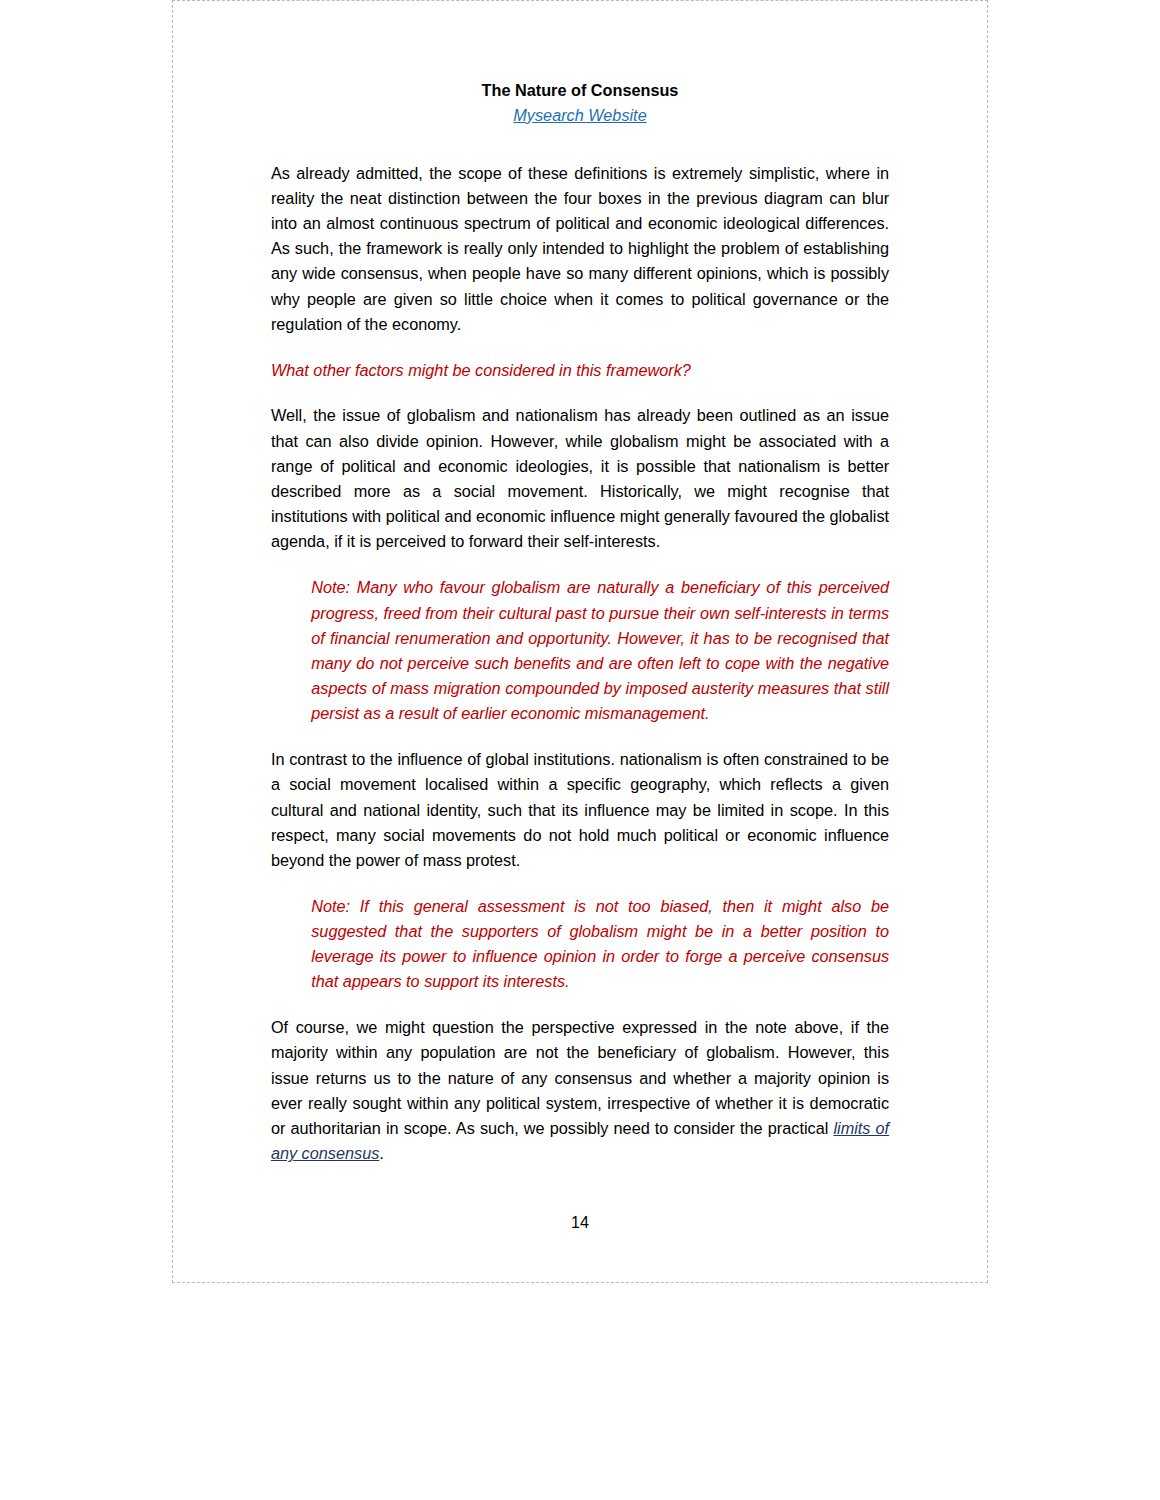The Nature of Consensus
Mysearch Website
As already admitted, the scope of these definitions is extremely simplistic, where in reality the neat distinction between the four boxes in the previous diagram can blur into an almost continuous spectrum of political and economic ideological differences. As such, the framework is really only intended to highlight the problem of establishing any wide consensus, when people have so many different opinions, which is possibly why people are given so little choice when it comes to political governance or the regulation of the economy.
What other factors might be considered in this framework?
Well, the issue of globalism and nationalism has already been outlined as an issue that can also divide opinion. However, while globalism might be associated with a range of political and economic ideologies, it is possible that nationalism is better described more as a social movement. Historically, we might recognise that institutions with political and economic influence might generally favoured the globalist agenda, if it is perceived to forward their self-interests.
Note: Many who favour globalism are naturally a beneficiary of this perceived progress, freed from their cultural past to pursue their own self-interests in terms of financial renumeration and opportunity. However, it has to be recognised that many do not perceive such benefits and are often left to cope with the negative aspects of mass migration compounded by imposed austerity measures that still persist as a result of earlier economic mismanagement.
In contrast to the influence of global institutions. nationalism is often constrained to be a social movement localised within a specific geography, which reflects a given cultural and national identity, such that its influence may be limited in scope. In this respect, many social movements do not hold much political or economic influence beyond the power of mass protest.
Note: If this general assessment is not too biased, then it might also be suggested that the supporters of globalism might be in a better position to leverage its power to influence opinion in order to forge a perceive consensus that appears to support its interests.
Of course, we might question the perspective expressed in the note above, if the majority within any population are not the beneficiary of globalism. However, this issue returns us to the nature of any consensus and whether a majority opinion is ever really sought within any political system, irrespective of whether it is democratic or authoritarian in scope. As such, we possibly need to consider the practical limits of any consensus.
14